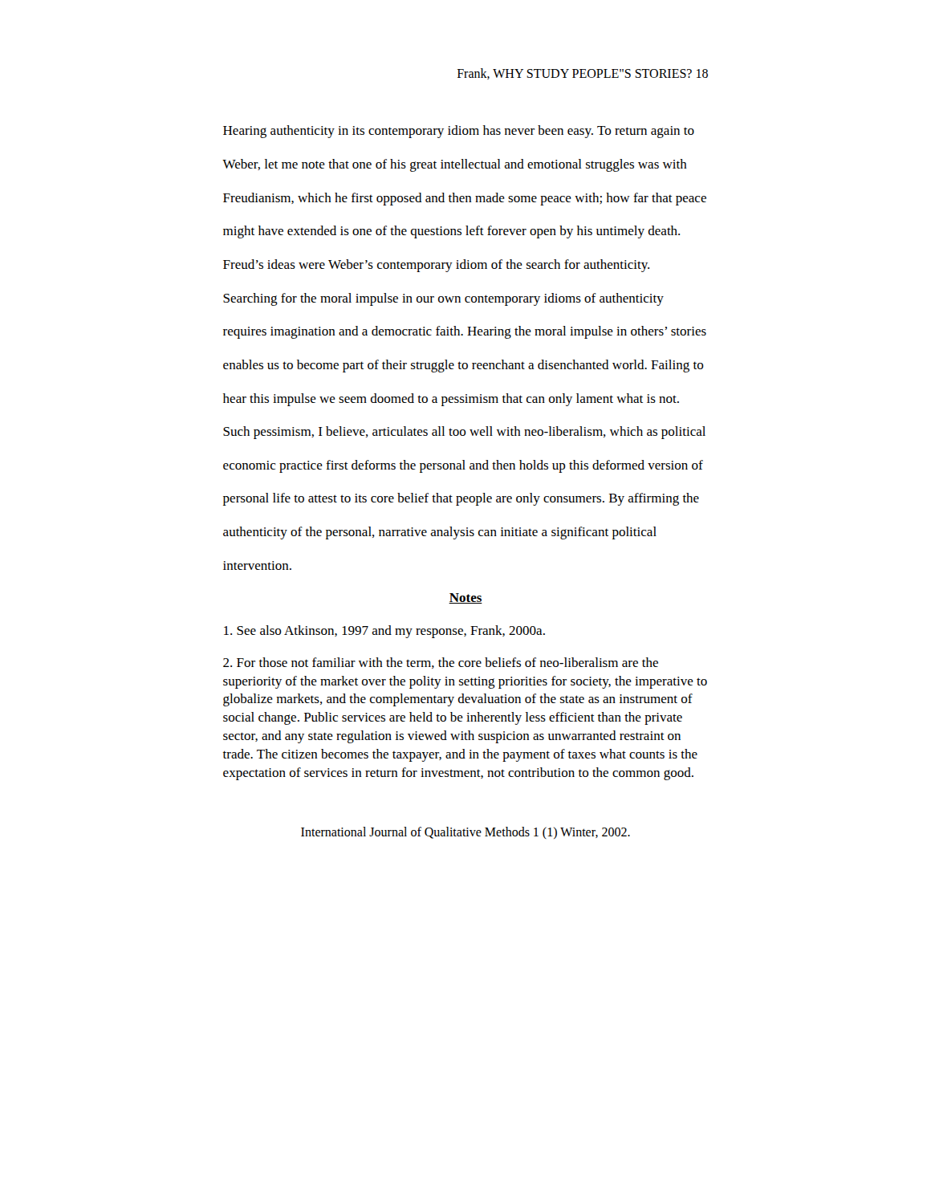Frank, WHY STUDY PEOPLE"S STORIES? 18
Hearing authenticity in its contemporary idiom has never been easy. To return again to Weber, let me note that one of his great intellectual and emotional struggles was with Freudianism, which he first opposed and then made some peace with; how far that peace might have extended is one of the questions left forever open by his untimely death. Freud’s ideas were Weber’s contemporary idiom of the search for authenticity. Searching for the moral impulse in our own contemporary idioms of authenticity requires imagination and a democratic faith. Hearing the moral impulse in others’ stories enables us to become part of their struggle to reenchant a disenchanted world. Failing to hear this impulse we seem doomed to a pessimism that can only lament what is not. Such pessimism, I believe, articulates all too well with neo-liberalism, which as political economic practice first deforms the personal and then holds up this deformed version of personal life to attest to its core belief that people are only consumers. By affirming the authenticity of the personal, narrative analysis can initiate a significant political intervention.
Notes
1. See also Atkinson, 1997 and my response, Frank, 2000a.
2. For those not familiar with the term, the core beliefs of neo-liberalism are the superiority of the market over the polity in setting priorities for society, the imperative to globalize markets, and the complementary devaluation of the state as an instrument of social change. Public services are held to be inherently less efficient than the private sector, and any state regulation is viewed with suspicion as unwarranted restraint on trade. The citizen becomes the taxpayer, and in the payment of taxes what counts is the expectation of services in return for investment, not contribution to the common good.
International Journal of Qualitative Methods 1 (1) Winter, 2002.